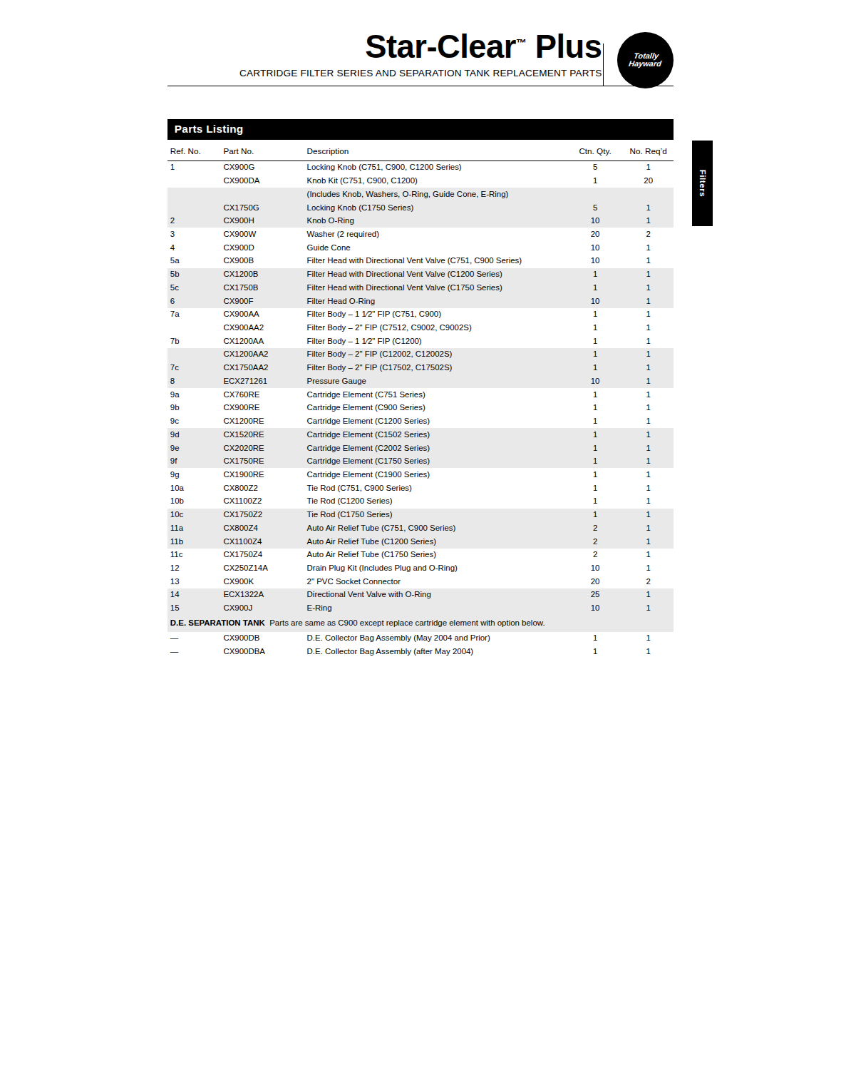Totally
Hayward
Star-Clear™ Plus
CARTRIDGE FILTER SERIES AND SEPARATION TANK REPLACEMENT PARTS
Filters
Parts Listing
| Ref. No. | Part No. | Description | Ctn. Qty. | No. Req’d |
| --- | --- | --- | --- | --- |
| 1 | CX900G | Locking Knob (C751, C900, C1200 Series) | 5 | 1 |
| | CX900DA | Knob Kit (C751, C900, C1200) | 1 | 20 |
| | | (Includes Knob, Washers, O-Ring, Guide Cone, E-Ring) | | |
| | CX1750G | Locking Knob (C1750 Series) | 5 | 1 |
| 2 | CX900H | Knob O-Ring | 10 | 1 |
| 3 | CX900W | Washer (2 required) | 20 | 2 |
| 4 | CX900D | Guide Cone | 10 | 1 |
| 5a | CX900B | Filter Head with Directional Vent Valve (C751, C900 Series) | 10 | 1 |
| 5b | CX1200B | Filter Head with Directional Vent Valve (C1200 Series) | 1 | 1 |
| 5c | CX1750B | Filter Head with Directional Vent Valve (C1750 Series) | 1 | 1 |
| 6 | CX900F | Filter Head O-Ring | 10 | 1 |
| 7a | CX900AA | Filter Body – 1 1⁄2" FIP (C751, C900) | 1 | 1 |
| | CX900AA2 | Filter Body – 2" FIP (C7512, C9002, C9002S) | 1 | 1 |
| 7b | CX1200AA | Filter Body – 1 1⁄2" FIP (C1200) | 1 | 1 |
| | CX1200AA2 | Filter Body – 2" FIP (C12002, C12002S) | 1 | 1 |
| 7c | CX1750AA2 | Filter Body – 2" FIP (C17502, C17502S) | 1 | 1 |
| 8 | ECX271261 | Pressure Gauge | 10 | 1 |
| 9a | CX760RE | Cartridge Element (C751 Series) | 1 | 1 |
| 9b | CX900RE | Cartridge Element (C900 Series) | 1 | 1 |
| 9c | CX1200RE | Cartridge Element (C1200 Series) | 1 | 1 |
| 9d | CX1520RE | Cartridge Element (C1502 Series) | 1 | 1 |
| 9e | CX2020RE | Cartridge Element (C2002 Series) | 1 | 1 |
| 9f | CX1750RE | Cartridge Element (C1750 Series) | 1 | 1 |
| 9g | CX1900RE | Cartridge Element (C1900 Series) | 1 | 1 |
| 10a | CX800Z2 | Tie Rod (C751, C900 Series) | 1 | 1 |
| 10b | CX1100Z2 | Tie Rod (C1200 Series) | 1 | 1 |
| 10c | CX1750Z2 | Tie Rod (C1750 Series) | 1 | 1 |
| 11a | CX800Z4 | Auto Air Relief Tube (C751, C900 Series) | 2 | 1 |
| 11b | CX1100Z4 | Auto Air Relief Tube (C1200 Series) | 2 | 1 |
| 11c | CX1750Z4 | Auto Air Relief Tube (C1750 Series) | 2 | 1 |
| 12 | CX250Z14A | Drain Plug Kit (Includes Plug and O-Ring) | 10 | 1 |
| 13 | CX900K | 2" PVC Socket Connector | 20 | 2 |
| 14 | ECX1322A | Directional Vent Valve with O-Ring | 25 | 1 |
| 15 | CX900J | E-Ring | 10 | 1 |
| D.E. SEPARATION TANK Parts are same as C900 except replace cartridge element with option below. |
| — | CX900DB | D.E. Collector Bag Assembly (May 2004 and Prior) | 1 | 1 |
| — | CX900DBA | D.E. Collector Bag Assembly (after May 2004) | 1 | 1 |